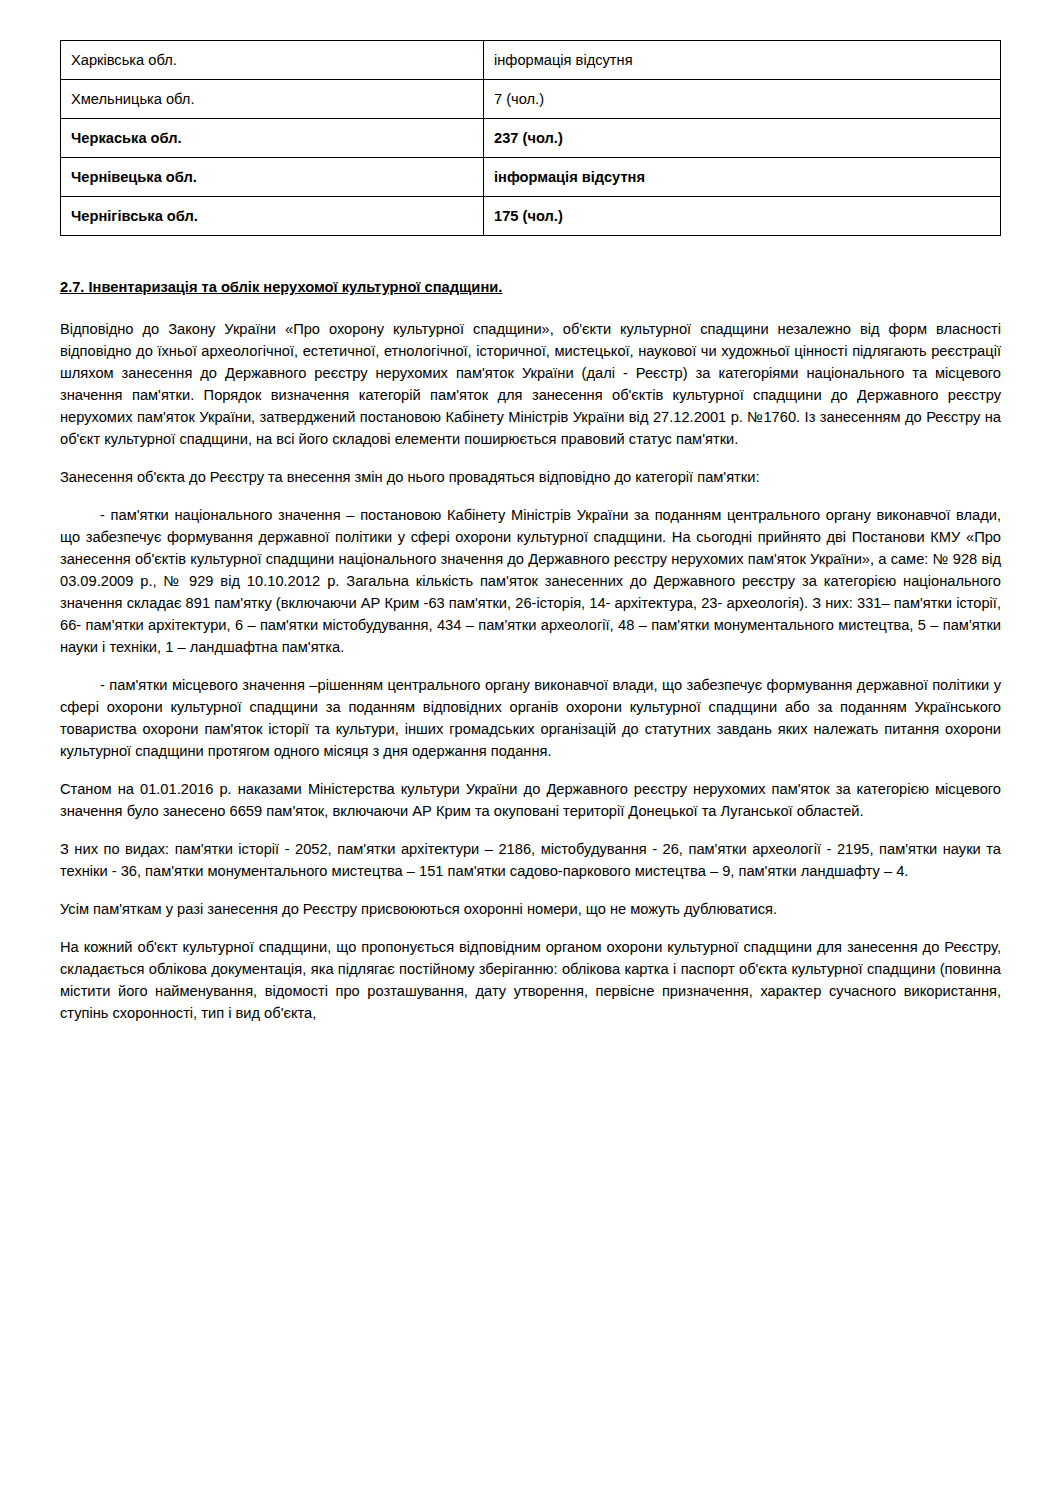| Харківська обл. | інформація відсутня |
| Хмельницька обл. | 7 (чол.) |
| Черкаська обл. | 237 (чол.) |
| Чернівецька обл. | інформація відсутня |
| Чернігівська обл. | 175 (чол.) |
2.7. Інвентаризація та облік нерухомої культурної спадщини.
Відповідно до Закону України «Про охорону культурної спадщини», об'єкти культурної спадщини незалежно від форм власності відповідно до їхньої археологічної, естетичної, етнологічної, історичної, мистецької, наукової чи художньої цінності підлягають реєстрації шляхом занесення до Державного реєстру нерухомих пам'яток України (далі - Реєстр) за категоріями національного та місцевого значення пам'ятки. Порядок визначення категорій пам'яток для занесення об'єктів культурної спадщини до Державного реєстру нерухомих пам'яток України, затверджений постановою Кабінету Міністрів України від 27.12.2001 р. №1760. Із занесенням до Реєстру на об'єкт культурної спадщини, на всі його складові елементи поширюється правовий статус пам'ятки.
Занесення об'єкта до Реєстру та внесення змін до нього провадяться відповідно до категорії пам'ятки:
- пам'ятки національного значення – постановою Кабінету Міністрів України за поданням центрального органу виконавчої влади, що забезпечує формування державної політики у сфері охорони культурної спадщини. На сьогодні прийнято дві Постанови КМУ «Про занесення об'єктів культурної спадщини національного значення до Державного реєстру нерухомих пам'яток України», а саме: № 928 від 03.09.2009 р., № 929 від 10.10.2012 р. Загальна кількість пам'яток занесенних до Державного реєстру за категорією національного значення складає 891 пам'ятку (включаючи АР Крим -63 пам'ятки, 26-історія, 14- архітектура, 23- археологія). З них: 331– пам'ятки історії, 66- пам'ятки архітектури, 6 – пам'ятки містобудування, 434 – пам'ятки археології, 48 – пам'ятки монументального мистецтва, 5 – пам'ятки науки і техніки, 1 – ландшафтна пам'ятка.
- пам'ятки місцевого значення –рішенням центрального органу виконавчої влади, що забезпечує формування державної політики у сфері охорони культурної спадщини за поданням відповідних органів охорони культурної спадщини або за поданням Українського товариства охорони пам'яток історії та культури, інших громадських організацій до статутних завдань яких належать питання охорони культурної спадщини протягом одного місяця з дня одержання подання.
Станом на 01.01.2016 р. наказами Міністерства культури України до Державного реєстру нерухомих пам'яток за категорією місцевого значення було занесено 6659 пам'яток, включаючи АР Крим та окуповані території Донецької та Луганської областей.
З них по видах: пам'ятки історії - 2052, пам'ятки архітектури – 2186, містобудування - 26, пам'ятки археології - 2195, пам'ятки науки та техніки - 36, пам'ятки монументального мистецтва – 151 пам'ятки садово-паркового мистецтва – 9, пам'ятки ландшафту – 4.
Усім пам'яткам у разі занесення до Реєстру присвоюються охоронні номери, що не можуть дублюватися.
На кожний об'єкт культурної спадщини, що пропонується відповідним органом охорони культурної спадщини для занесення до Реєстру, складається облікова документація, яка підлягає постійному зберіганню: облікова картка і паспорт об'єкта культурної спадщини (повинна містити його найменування, відомості про розташування, дату утворення, первісне призначення, характер сучасного використання, ступінь схоронності, тип і вид об'єкта,